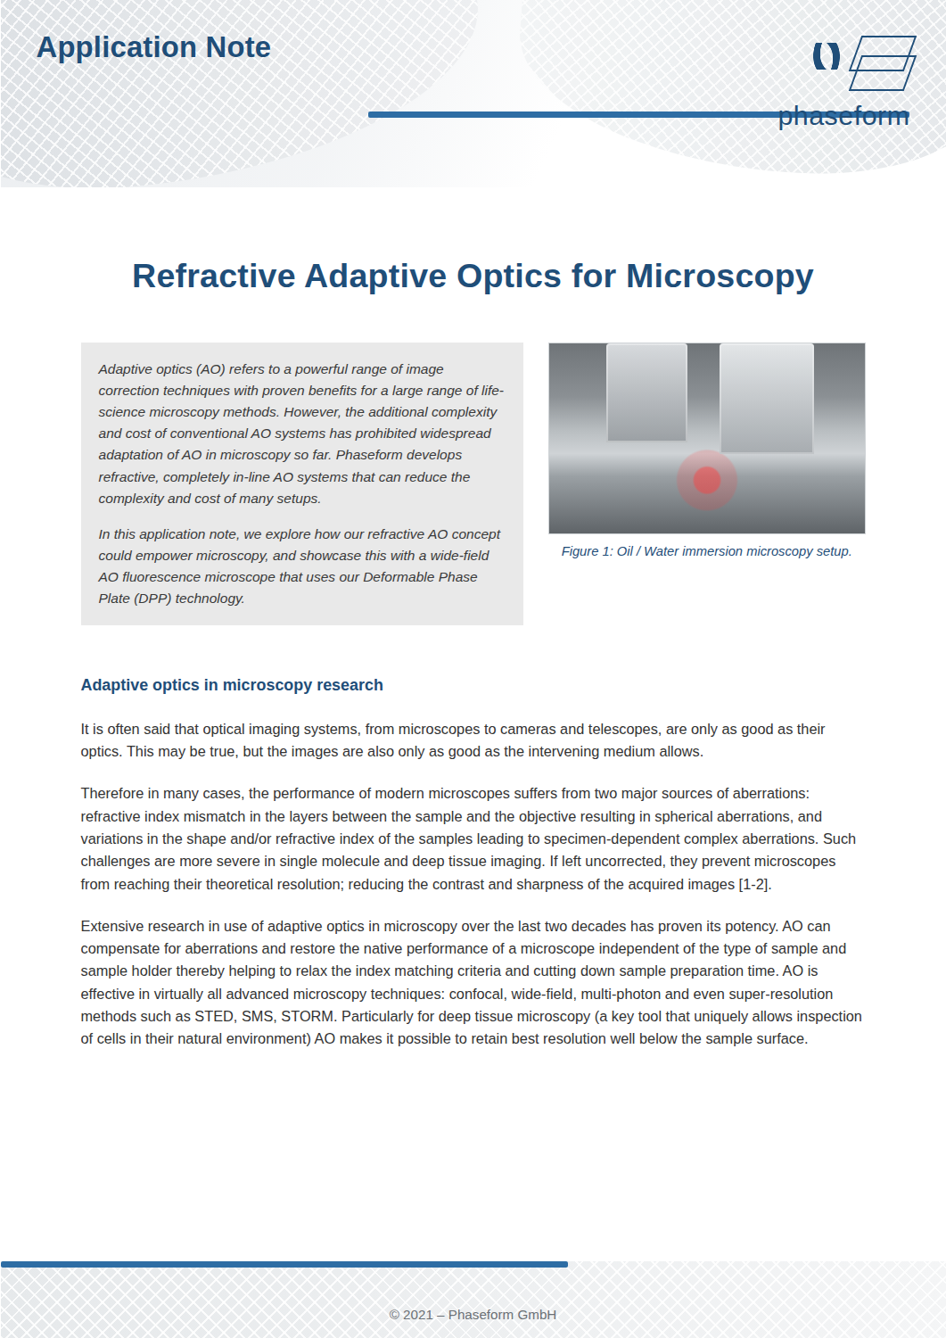Application Note
phaseform
Refractive Adaptive Optics for Microscopy
Adaptive optics (AO) refers to a powerful range of image correction techniques with proven benefits for a large range of life-science microscopy methods. However, the additional complexity and cost of conventional AO systems has prohibited widespread adaptation of AO in microscopy so far. Phaseform develops refractive, completely in-line AO systems that can reduce the complexity and cost of many setups.
In this application note, we explore how our refractive AO concept could empower microscopy, and showcase this with a wide-field AO fluorescence microscope that uses our Deformable Phase Plate (DPP) technology.
Figure 1: Oil / Water immersion microscopy setup.
Adaptive optics in microscopy research
It is often said that optical imaging systems, from microscopes to cameras and telescopes, are only as good as their optics. This may be true, but the images are also only as good as the intervening medium allows.
Therefore in many cases, the performance of modern microscopes suffers from two major sources of aberrations: refractive index mismatch in the layers between the sample and the objective resulting in spherical aberrations, and variations in the shape and/or refractive index of the samples leading to specimen-dependent complex aberrations. Such challenges are more severe in single molecule and deep tissue imaging. If left uncorrected, they prevent microscopes from reaching their theoretical resolution; reducing the contrast and sharpness of the acquired images [1-2].
Extensive research in use of adaptive optics in microscopy over the last two decades has proven its potency. AO can compensate for aberrations and restore the native performance of a microscope independent of the type of sample and sample holder thereby helping to relax the index matching criteria and cutting down sample preparation time. AO is effective in virtually all advanced microscopy techniques: confocal, wide-field, multi-photon and even super-resolution methods such as STED, SMS, STORM. Particularly for deep tissue microscopy (a key tool that uniquely allows inspection of cells in their natural environment) AO makes it possible to retain best resolution well below the sample surface.
© 2021 – Phaseform GmbH